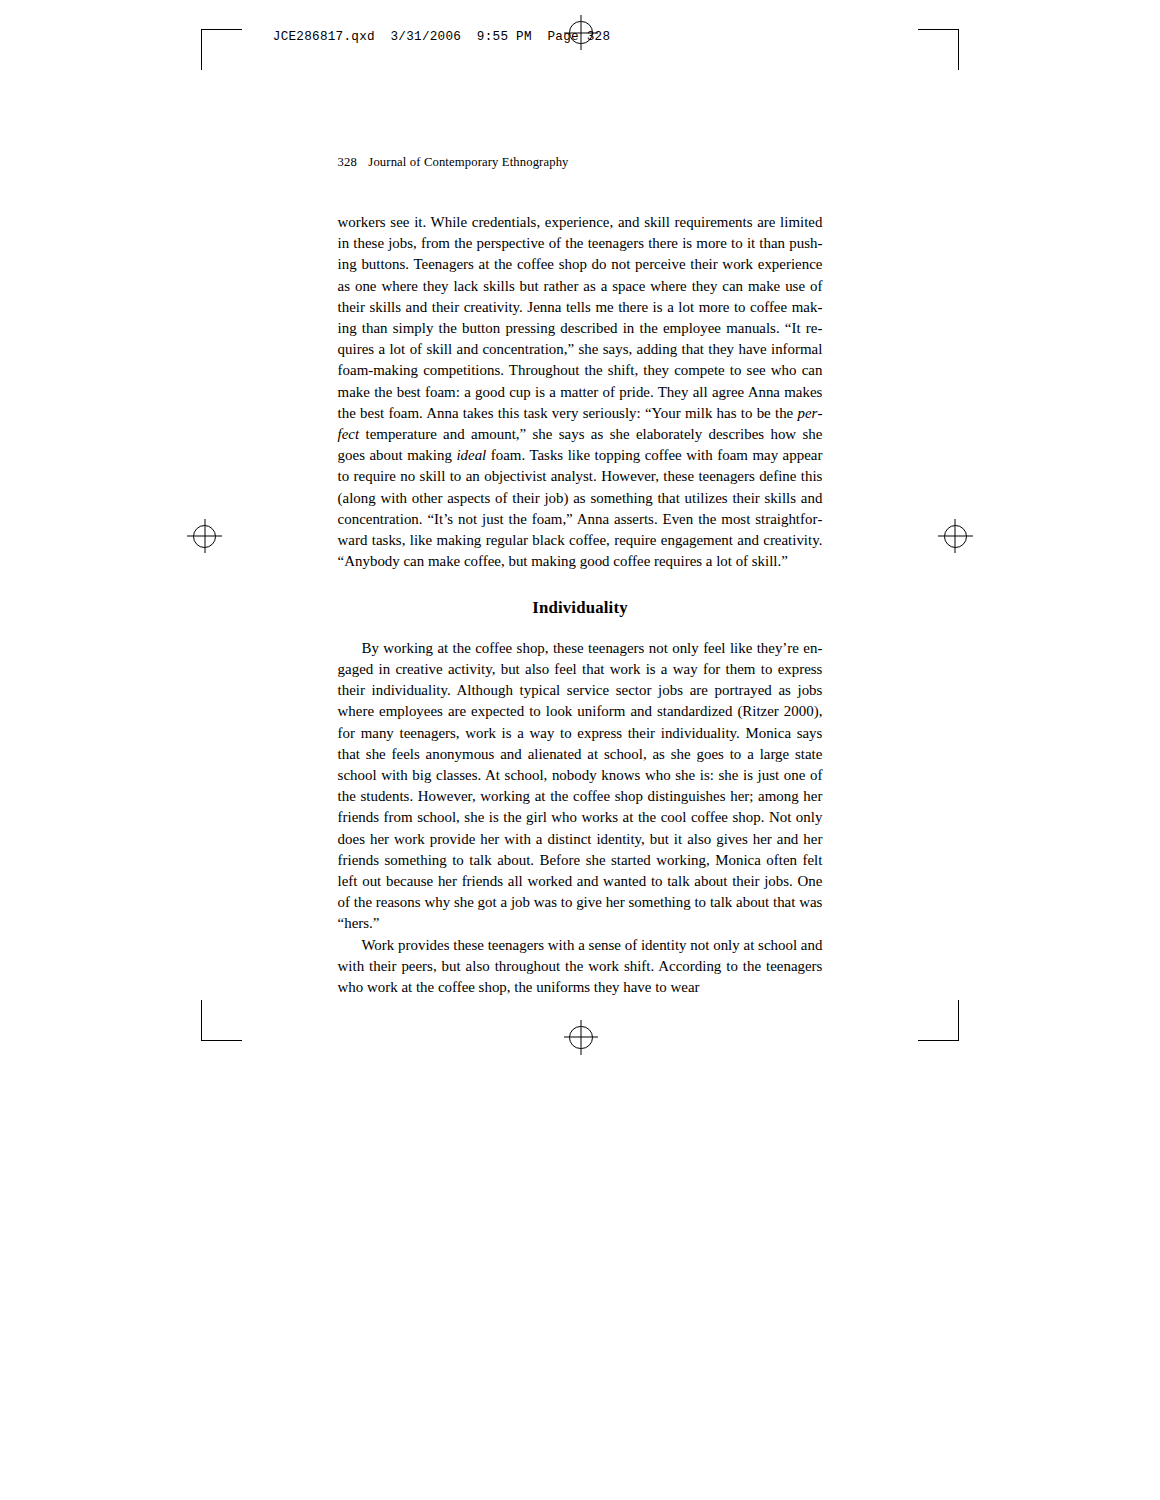JCE286817.qxd 3/31/2006 9:55 PM Page 328
328 Journal of Contemporary Ethnography
workers see it. While credentials, experience, and skill requirements are limited in these jobs, from the perspective of the teenagers there is more to it than pushing buttons. Teenagers at the coffee shop do not perceive their work experience as one where they lack skills but rather as a space where they can make use of their skills and their creativity. Jenna tells me there is a lot more to coffee making than simply the button pressing described in the employee manuals. “It requires a lot of skill and concentration,” she says, adding that they have informal foam-making competitions. Throughout the shift, they compete to see who can make the best foam: a good cup is a matter of pride. They all agree Anna makes the best foam. Anna takes this task very seriously: “Your milk has to be the perfect temperature and amount,” she says as she elaborately describes how she goes about making ideal foam. Tasks like topping coffee with foam may appear to require no skill to an objectivist analyst. However, these teenagers define this (along with other aspects of their job) as something that utilizes their skills and concentration. “It’s not just the foam,” Anna asserts. Even the most straightforward tasks, like making regular black coffee, require engagement and creativity. “Anybody can make coffee, but making good coffee requires a lot of skill.”
Individuality
By working at the coffee shop, these teenagers not only feel like they’re engaged in creative activity, but also feel that work is a way for them to express their individuality. Although typical service sector jobs are portrayed as jobs where employees are expected to look uniform and standardized (Ritzer 2000), for many teenagers, work is a way to express their individuality. Monica says that she feels anonymous and alienated at school, as she goes to a large state school with big classes. At school, nobody knows who she is: she is just one of the students. However, working at the coffee shop distinguishes her; among her friends from school, she is the girl who works at the cool coffee shop. Not only does her work provide her with a distinct identity, but it also gives her and her friends something to talk about. Before she started working, Monica often felt left out because her friends all worked and wanted to talk about their jobs. One of the reasons why she got a job was to give her something to talk about that was “hers.”
Work provides these teenagers with a sense of identity not only at school and with their peers, but also throughout the work shift. According to the teenagers who work at the coffee shop, the uniforms they have to wear